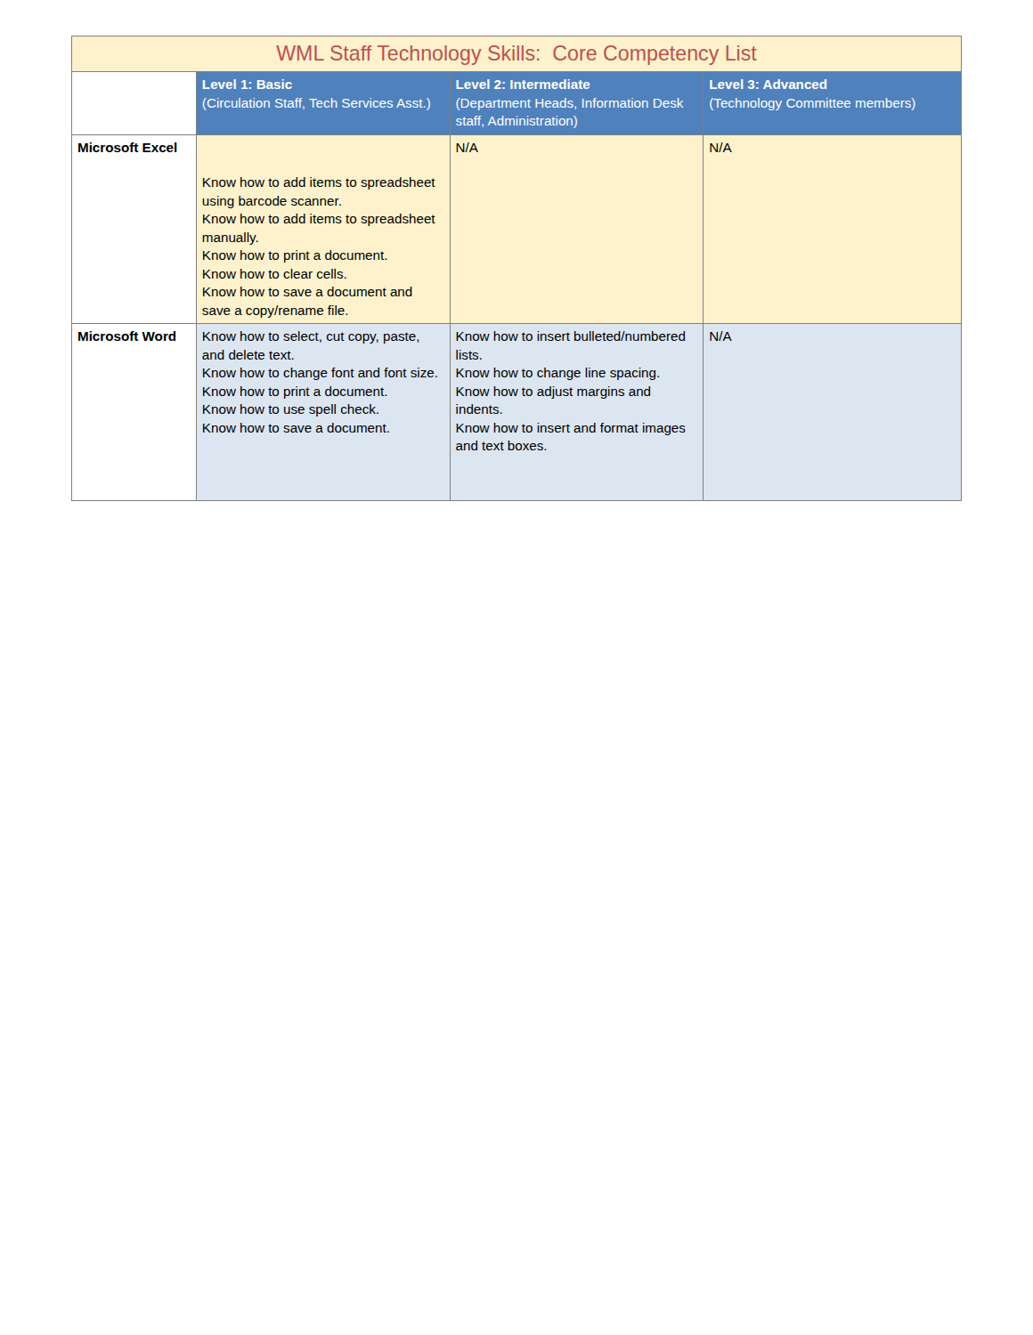WML Staff Technology Skills: Core Competency List
| | Level 1: Basic (Circulation Staff, Tech Services Asst.) | Level 2: Intermediate (Department Heads, Information Desk staff, Administration) | Level 3: Advanced (Technology Committee members) |
| --- | --- | --- | --- |
| Microsoft Excel | Know how to add items to spreadsheet using barcode scanner. Know how to add items to spreadsheet manually. Know how to print a document. Know how to clear cells. Know how to save a document and save a copy/rename file. | N/A | N/A |
| Microsoft Word | Know how to select, cut copy, paste, and delete text. Know how to change font and font size. Know how to print a document. Know how to use spell check. Know how to save a document. | Know how to insert bulleted/numbered lists. Know how to change line spacing. Know how to adjust margins and indents. Know how to insert and format images and text boxes. | N/A |